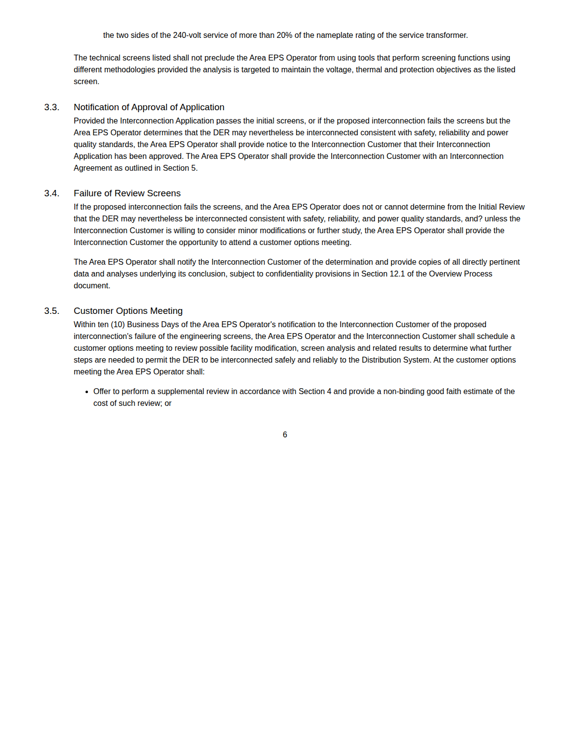the two sides of the 240-volt service of more than 20% of the nameplate rating of the service transformer.
The technical screens listed shall not preclude the Area EPS Operator from using tools that perform screening functions using different methodologies provided the analysis is targeted to maintain the voltage, thermal and protection objectives as the listed screen.
3.3.
Notification of Approval of Application
Provided the Interconnection Application passes the initial screens, or if the proposed interconnection fails the screens but the Area EPS Operator determines that the DER may nevertheless be interconnected consistent with safety, reliability and power quality standards, the Area EPS Operator shall provide notice to the Interconnection Customer that their Interconnection Application has been approved. The Area EPS Operator shall provide the Interconnection Customer with an Interconnection Agreement as outlined in Section 5.
3.4.
Failure of Review Screens
If the proposed interconnection fails the screens, and the Area EPS Operator does not or cannot determine from the Initial Review that the DER may nevertheless be interconnected consistent with safety, reliability, and power quality standards, and? unless the Interconnection Customer is willing to consider minor modifications or further study, the Area EPS Operator shall provide the Interconnection Customer the opportunity to attend a customer options meeting.
The Area EPS Operator shall notify the Interconnection Customer of the determination and provide copies of all directly pertinent data and analyses underlying its conclusion, subject to confidentiality provisions in Section 12.1 of the Overview Process document.
3.5.
Customer Options Meeting
Within ten (10) Business Days of the Area EPS Operator's notification to the Interconnection Customer of the proposed interconnection's failure of the engineering screens, the Area EPS Operator and the Interconnection Customer shall schedule a customer options meeting to review possible facility modification, screen analysis and related results to determine what further steps are needed to permit the DER to be interconnected safely and reliably to the Distribution System. At the customer options meeting the Area EPS Operator shall:
Offer to perform a supplemental review in accordance with Section 4 and provide a non-binding good faith estimate of the cost of such review; or
6